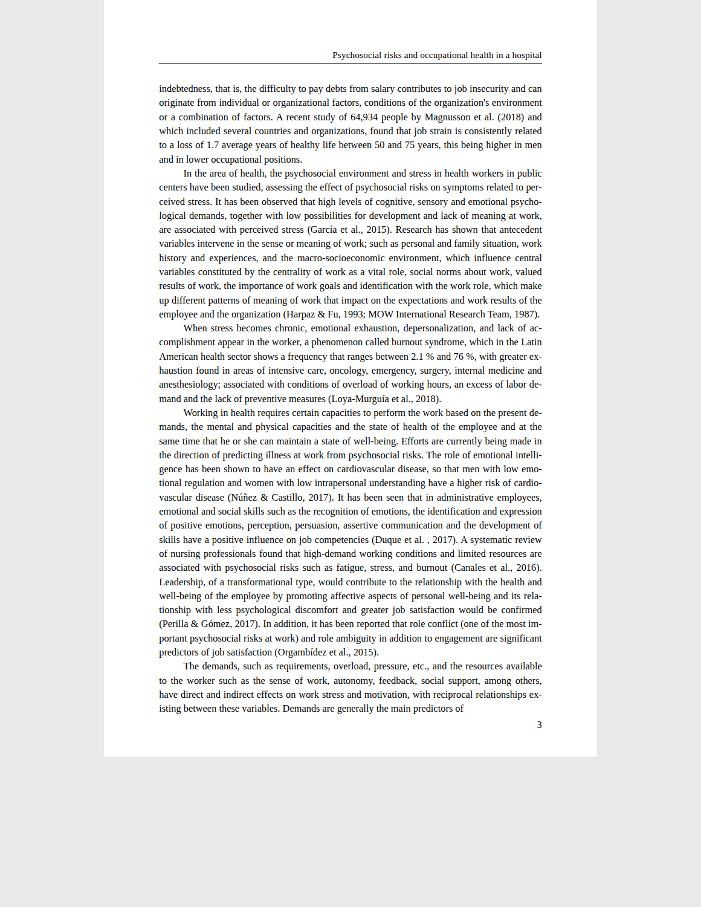Psychosocial risks and occupational health in a hospital
indebtedness, that is, the difficulty to pay debts from salary contributes to job insecurity and can originate from individual or organizational factors, conditions of the organization's environment or a combination of factors. A recent study of 64,934 people by Magnusson et al. (2018) and which included several countries and organizations, found that job strain is consistently related to a loss of 1.7 average years of healthy life between 50 and 75 years, this being higher in men and in lower occupational positions.
In the area of health, the psychosocial environment and stress in health workers in public centers have been studied, assessing the effect of psychosocial risks on symptoms related to perceived stress. It has been observed that high levels of cognitive, sensory and emotional psychological demands, together with low possibilities for development and lack of meaning at work, are associated with perceived stress (García et al., 2015). Research has shown that antecedent variables intervene in the sense or meaning of work; such as personal and family situation, work history and experiences, and the macro-socioeconomic environment, which influence central variables constituted by the centrality of work as a vital role, social norms about work, valued results of work, the importance of work goals and identification with the work role, which make up different patterns of meaning of work that impact on the expectations and work results of the employee and the organization (Harpaz & Fu, 1993; MOW International Research Team, 1987).
When stress becomes chronic, emotional exhaustion, depersonalization, and lack of accomplishment appear in the worker, a phenomenon called burnout syndrome, which in the Latin American health sector shows a frequency that ranges between 2.1 % and 76 %, with greater exhaustion found in areas of intensive care, oncology, emergency, surgery, internal medicine and anesthesiology; associated with conditions of overload of working hours, an excess of labor demand and the lack of preventive measures (Loya-Murguía et al., 2018).
Working in health requires certain capacities to perform the work based on the present demands, the mental and physical capacities and the state of health of the employee and at the same time that he or she can maintain a state of well-being. Efforts are currently being made in the direction of predicting illness at work from psychosocial risks. The role of emotional intelligence has been shown to have an effect on cardiovascular disease, so that men with low emotional regulation and women with low intrapersonal understanding have a higher risk of cardiovascular disease (Núñez & Castillo, 2017). It has been seen that in administrative employees, emotional and social skills such as the recognition of emotions, the identification and expression of positive emotions, perception, persuasion, assertive communication and the development of skills have a positive influence on job competencies (Duque et al. , 2017). A systematic review of nursing professionals found that high-demand working conditions and limited resources are associated with psychosocial risks such as fatigue, stress, and burnout (Canales et al., 2016). Leadership, of a transformational type, would contribute to the relationship with the health and well-being of the employee by promoting affective aspects of personal well-being and its relationship with less psychological discomfort and greater job satisfaction would be confirmed (Perilla & Gómez, 2017). In addition, it has been reported that role conflict (one of the most important psychosocial risks at work) and role ambiguity in addition to engagement are significant predictors of job satisfaction (Orgambídez et al., 2015).
The demands, such as requirements, overload, pressure, etc., and the resources available to the worker such as the sense of work, autonomy, feedback, social support, among others, have direct and indirect effects on work stress and motivation, with reciprocal relationships existing between these variables. Demands are generally the main predictors of
3